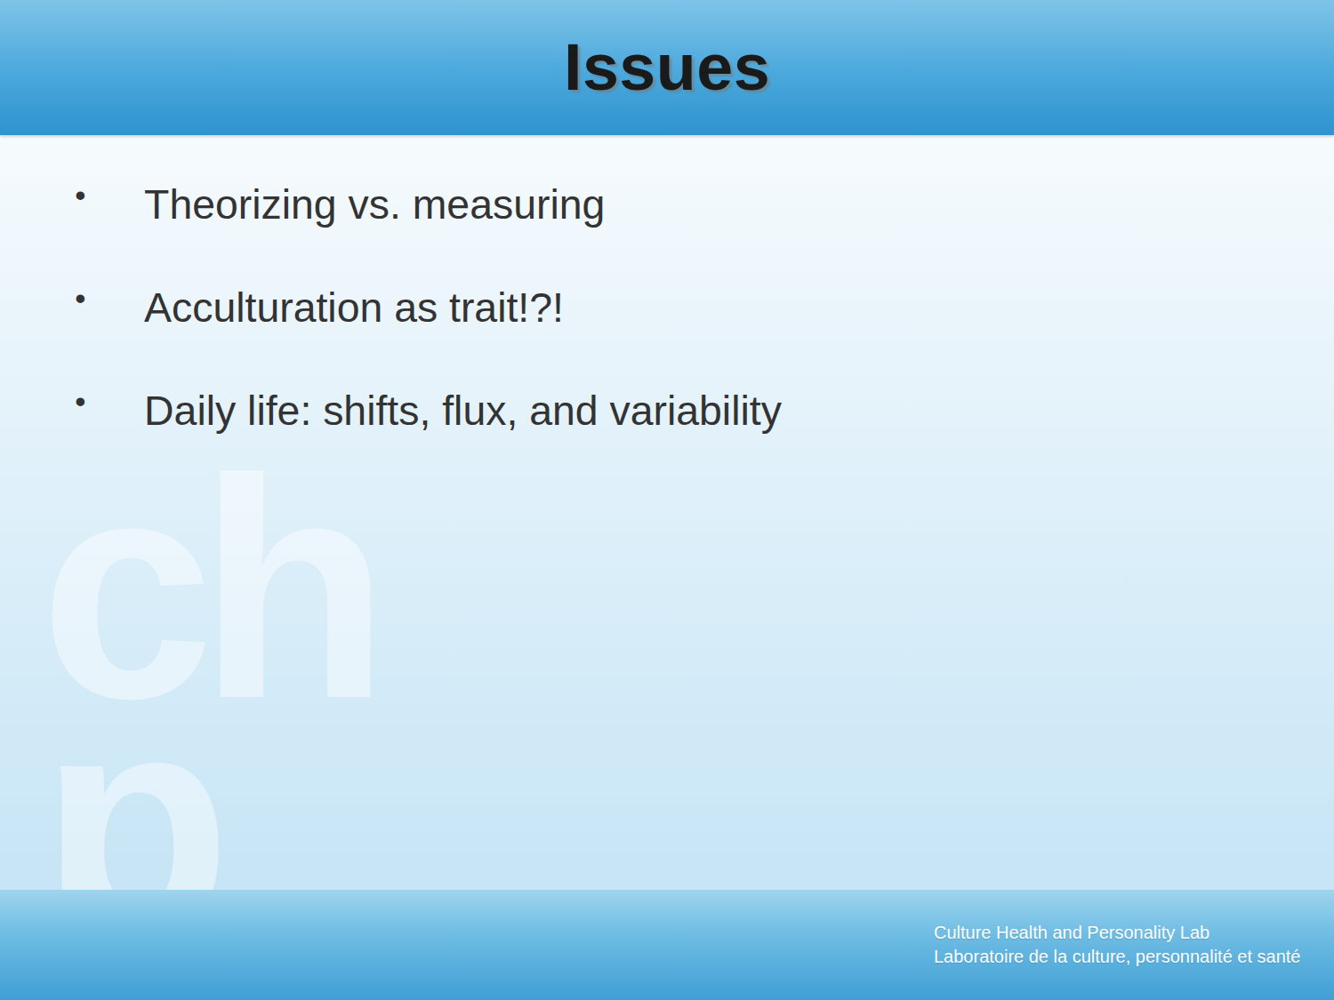Issues
ch
p
Theorizing vs. measuring
Acculturation as trait!?!
Daily life: shifts, flux, and variability
Culture Health and Personality Lab Laboratoire de la culture, personnalité et santé